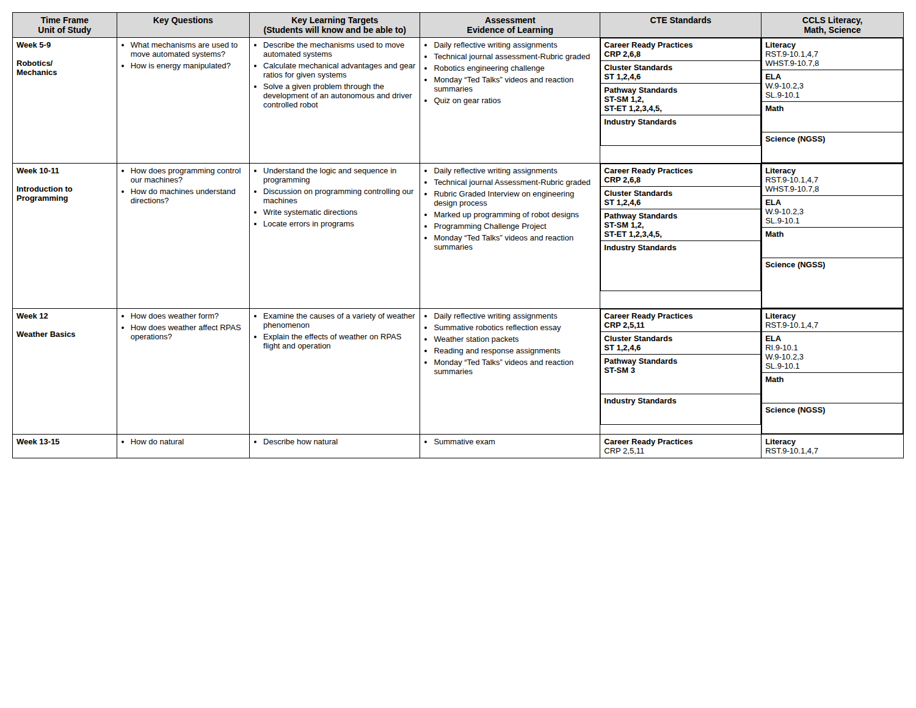| Time Frame Unit of Study | Key Questions | Key Learning Targets (Students will know and be able to) | Assessment Evidence of Learning | CTE Standards | CCLS Literacy, Math, Science |
| --- | --- | --- | --- | --- | --- |
| Week 5-9 Robotics/ Mechanics | What mechanisms are used to move automated systems? How is energy manipulated? | Describe the mechanisms used to move automated systems Calculate mechanical advantages and gear ratios for given systems Solve a given problem through the development of an autonomous and driver controlled robot | Daily reflective writing assignments Technical journal assessment-Rubric graded Robotics engineering challenge Monday “Ted Talks” videos and reaction summaries Quiz on gear ratios | / Career Ready Practices CRP 2,6,8 / / Cluster Standards ST 1,2,4,6 / / Pathway Standards ST-SM 1,2, ST-ET 1,2,3,4,5, / / Industry Standards / | / Literacy RST.9-10.1,4,7 WHST.9-10.7,8 / / ELA W.9-10.2,3 SL.9-10.1 / / Math / / Science (NGSS) / |
| Week 10-11 Introduction to Programming | How does programming control our machines? How do machines understand directions? | Understand the logic and sequence in programming Discussion on programming controlling our machines Write systematic directions Locate errors in programs | Daily reflective writing assignments Technical journal Assessment-Rubric graded Rubric Graded Interview on engineering design process Marked up programming of robot designs Programming Challenge Project Monday “Ted Talks” videos and reaction summaries | / Career Ready Practices CRP 2,6,8 / / Cluster Standards ST 1,2,4,6 / / Pathway Standards ST-SM 1,2, ST-ET 1,2,3,4,5, / / Industry Standards / | / Literacy RST.9-10.1,4,7 WHST.9-10.7,8 / / ELA W.9-10.2,3 SL.9-10.1 / / Math / / Science (NGSS) / |
| Week 12 Weather Basics | How does weather form? How does weather affect RPAS operations? | Examine the causes of a variety of weather phenomenon Explain the effects of weather on RPAS flight and operation | Daily reflective writing assignments Summative robotics reflection essay Weather station packets Reading and response assignments Monday “Ted Talks” videos and reaction summaries | / Career Ready Practices CRP 2,5,11 / / Cluster Standards ST 1,2,4,6 / / Pathway Standards ST-SM 3 / / Industry Standards / | / Literacy RST.9-10.1,4,7 / / ELA RI.9-10.1 W.9-10.2,3 SL.9-10.1 / / Math / / Science (NGSS) / |
| Week 13-15 | How do natural | Describe how natural | Summative exam | Career Ready Practices CRP 2,5,11 | Literacy RST.9-10.1,4,7 |